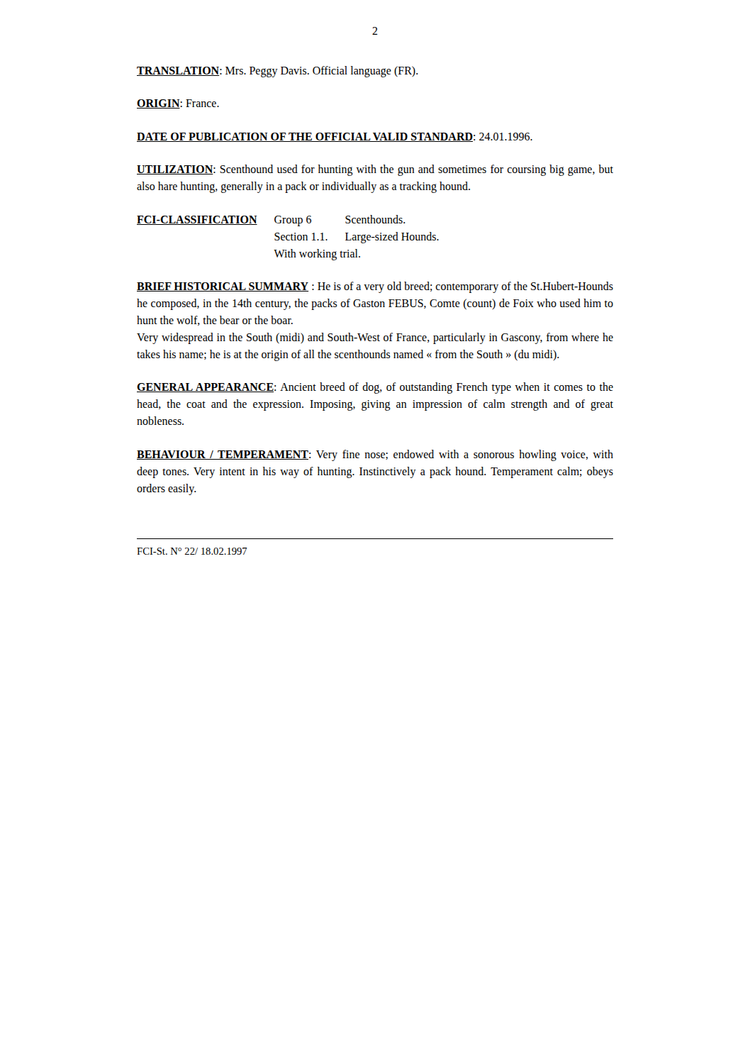2
TRANSLATION: Mrs. Peggy Davis. Official language (FR).
ORIGIN: France.
DATE OF PUBLICATION OF THE OFFICIAL VALID STANDARD: 24.01.1996.
UTILIZATION: Scenthound used for hunting with the gun and sometimes for coursing big game, but also hare hunting, generally in a pack or individually as a tracking hound.
FCI-CLASSIFICATION
Group 6 Scenthounds. Section 1.1. Large-sized Hounds. With working trial.
BRIEF HISTORICAL SUMMARY : He is of a very old breed; contemporary of the St.Hubert-Hounds he composed, in the 14th century, the packs of Gaston FEBUS, Comte (count) de Foix who used him to hunt the wolf, the bear or the boar.
Very widespread in the South (midi) and South-West of France, particularly in Gascony, from where he takes his name; he is at the origin of all the scenthounds named « from the South » (du midi).
GENERAL APPEARANCE: Ancient breed of dog, of outstanding French type when it comes to the head, the coat and the expression. Imposing, giving an impression of calm strength and of great nobleness.
BEHAVIOUR / TEMPERAMENT: Very fine nose; endowed with a sonorous howling voice, with deep tones. Very intent in his way of hunting. Instinctively a pack hound. Temperament calm; obeys orders easily.
FCI-St. N° 22/ 18.02.1997